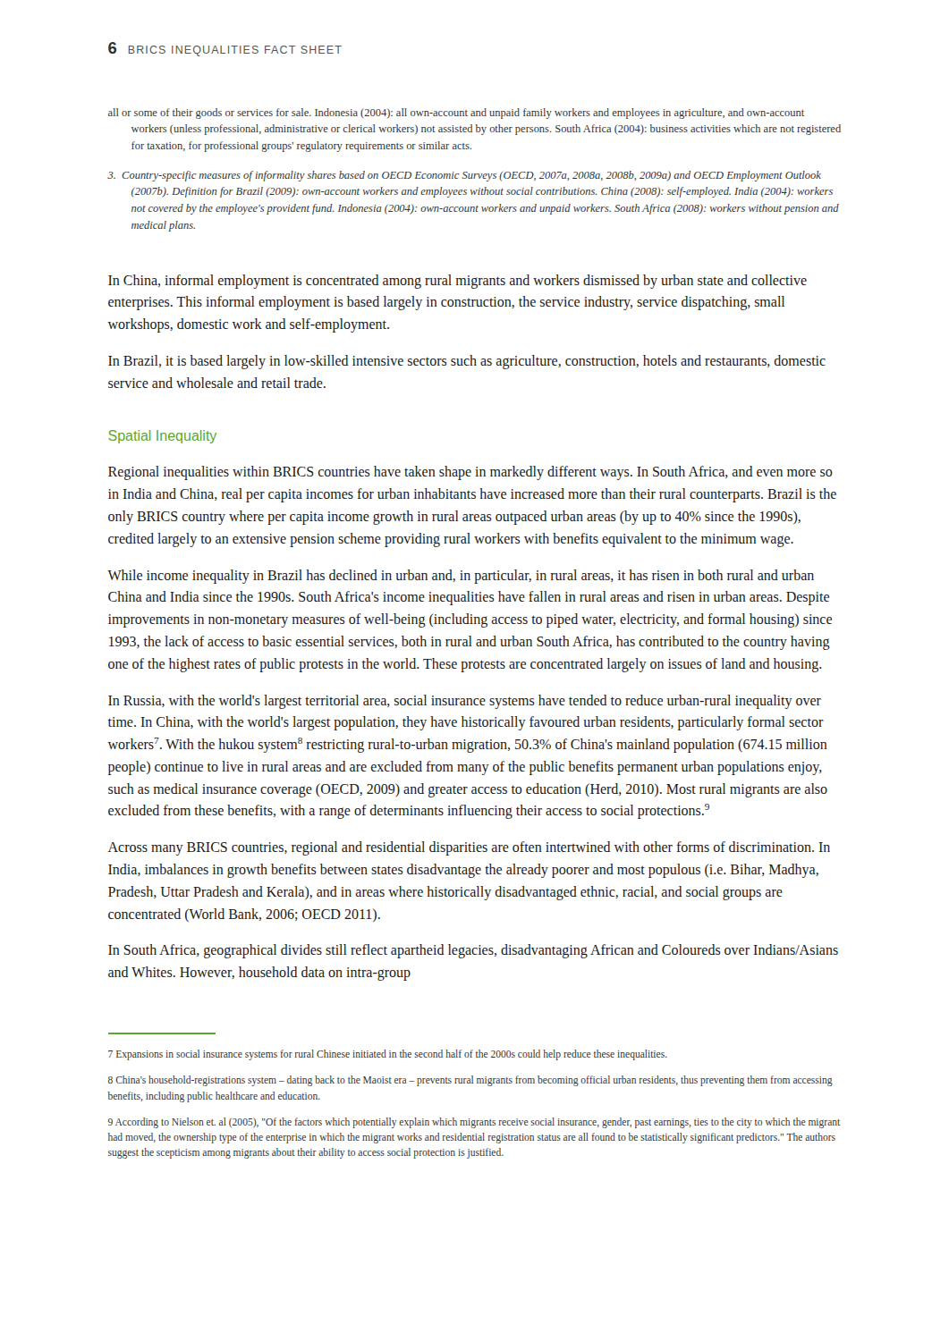6 BRICS Inequalities Fact Sheet
all or some of their goods or services for sale. Indonesia (2004): all own-account and unpaid family workers and employees in agriculture, and own-account workers (unless professional, administrative or clerical workers) not assisted by other persons. South Africa (2004): business activities which are not registered for taxation, for professional groups' regulatory requirements or similar acts.
3. Country-specific measures of informality shares based on OECD Economic Surveys (OECD, 2007a, 2008a, 2008b, 2009a) and OECD Employment Outlook (2007b). Definition for Brazil (2009): own-account workers and employees without social contributions. China (2008): self-employed. India (2004): workers not covered by the employee's provident fund. Indonesia (2004): own-account workers and unpaid workers. South Africa (2008): workers without pension and medical plans.
In China, informal employment is concentrated among rural migrants and workers dismissed by urban state and collective enterprises. This informal employment is based largely in construction, the service industry, service dispatching, small workshops, domestic work and self-employment.
In Brazil, it is based largely in low-skilled intensive sectors such as agriculture, construction, hotels and restaurants, domestic service and wholesale and retail trade.
Spatial Inequality
Regional inequalities within BRICS countries have taken shape in markedly different ways. In South Africa, and even more so in India and China, real per capita incomes for urban inhabitants have increased more than their rural counterparts. Brazil is the only BRICS country where per capita income growth in rural areas outpaced urban areas (by up to 40% since the 1990s), credited largely to an extensive pension scheme providing rural workers with benefits equivalent to the minimum wage.
While income inequality in Brazil has declined in urban and, in particular, in rural areas, it has risen in both rural and urban China and India since the 1990s. South Africa's income inequalities have fallen in rural areas and risen in urban areas. Despite improvements in non-monetary measures of well-being (including access to piped water, electricity, and formal housing) since 1993, the lack of access to basic essential services, both in rural and urban South Africa, has contributed to the country having one of the highest rates of public protests in the world. These protests are concentrated largely on issues of land and housing.
In Russia, with the world's largest territorial area, social insurance systems have tended to reduce urban-rural inequality over time. In China, with the world's largest population, they have historically favoured urban residents, particularly formal sector workers7. With the hukou system8 restricting rural-to-urban migration, 50.3% of China's mainland population (674.15 million people) continue to live in rural areas and are excluded from many of the public benefits permanent urban populations enjoy, such as medical insurance coverage (OECD, 2009) and greater access to education (Herd, 2010). Most rural migrants are also excluded from these benefits, with a range of determinants influencing their access to social protections.9
Across many BRICS countries, regional and residential disparities are often intertwined with other forms of discrimination. In India, imbalances in growth benefits between states disadvantage the already poorer and most populous (i.e. Bihar, Madhya, Pradesh, Uttar Pradesh and Kerala), and in areas where historically disadvantaged ethnic, racial, and social groups are concentrated (World Bank, 2006; OECD 2011).
In South Africa, geographical divides still reflect apartheid legacies, disadvantaging African and Coloureds over Indians/Asians and Whites. However, household data on intra-group
7 Expansions in social insurance systems for rural Chinese initiated in the second half of the 2000s could help reduce these inequalities.
8 China's household-registrations system – dating back to the Maoist era – prevents rural migrants from becoming official urban residents, thus preventing them from accessing benefits, including public healthcare and education.
9 According to Nielson et. al (2005), "Of the factors which potentially explain which migrants receive social insurance, gender, past earnings, ties to the city to which the migrant had moved, the ownership type of the enterprise in which the migrant works and residential registration status are all found to be statistically significant predictors." The authors suggest the scepticism among migrants about their ability to access social protection is justified.